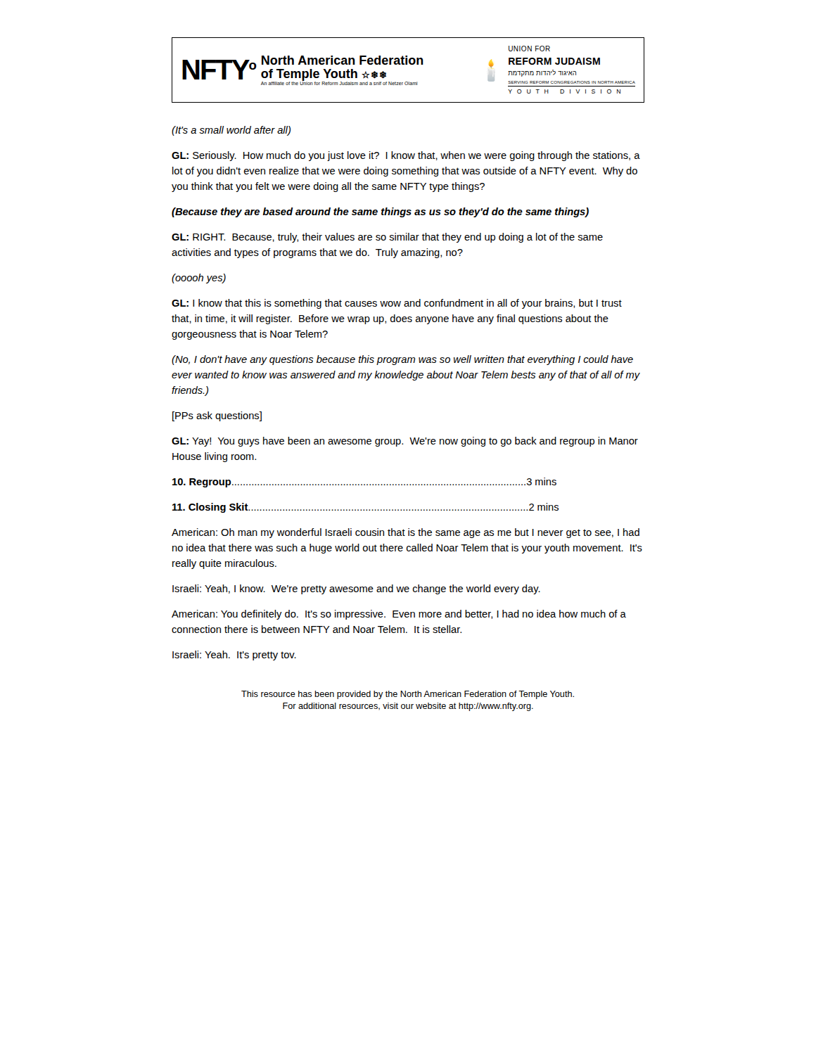NFTYo
North American Federation
of Temple Youth ☆❄❄
An affiliate of the Union for Reform Judaism and a snif of Netzer Olami
🕯️
UNION FOR
REFORM JUDAISM
האיגוד ליהדות מתקדמת
SERVING REFORM CONGREGATIONS IN NORTH AMERICA
Y O U T H D I V I S I O N
(It's a small world after all)
GL: Seriously. How much do you just love it? I know that, when we were going through the stations, a lot of you didn't even realize that we were doing something that was outside of a NFTY event. Why do you think that you felt we were doing all the same NFTY type things?
(Because they are based around the same things as us so they'd do the same things)
GL: RIGHT. Because, truly, their values are so similar that they end up doing a lot of the same activities and types of programs that we do. Truly amazing, no?
(ooooh yes)
GL: I know that this is something that causes wow and confundment in all of your brains, but I trust that, in time, it will register. Before we wrap up, does anyone have any final questions about the gorgeousness that is Noar Telem?
(No, I don't have any questions because this program was so well written that everything I could have ever wanted to know was answered and my knowledge about Noar Telem bests any of that of all of my friends.)
[PPs ask questions]
GL: Yay! You guys have been an awesome group. We're now going to go back and regroup in Manor House living room.
10. Regroup....................................................................................................... 3 mins
11. Closing Skit.................................................................................................. 2 mins
American: Oh man my wonderful Israeli cousin that is the same age as me but I never get to see, I had no idea that there was such a huge world out there called Noar Telem that is your youth movement. It's really quite miraculous.
Israeli: Yeah, I know. We're pretty awesome and we change the world every day.
American: You definitely do. It's so impressive. Even more and better, I had no idea how much of a connection there is between NFTY and Noar Telem. It is stellar.
Israeli: Yeah. It's pretty tov.
This resource has been provided by the North American Federation of Temple Youth.
For additional resources, visit our website at http://www.nfty.org.